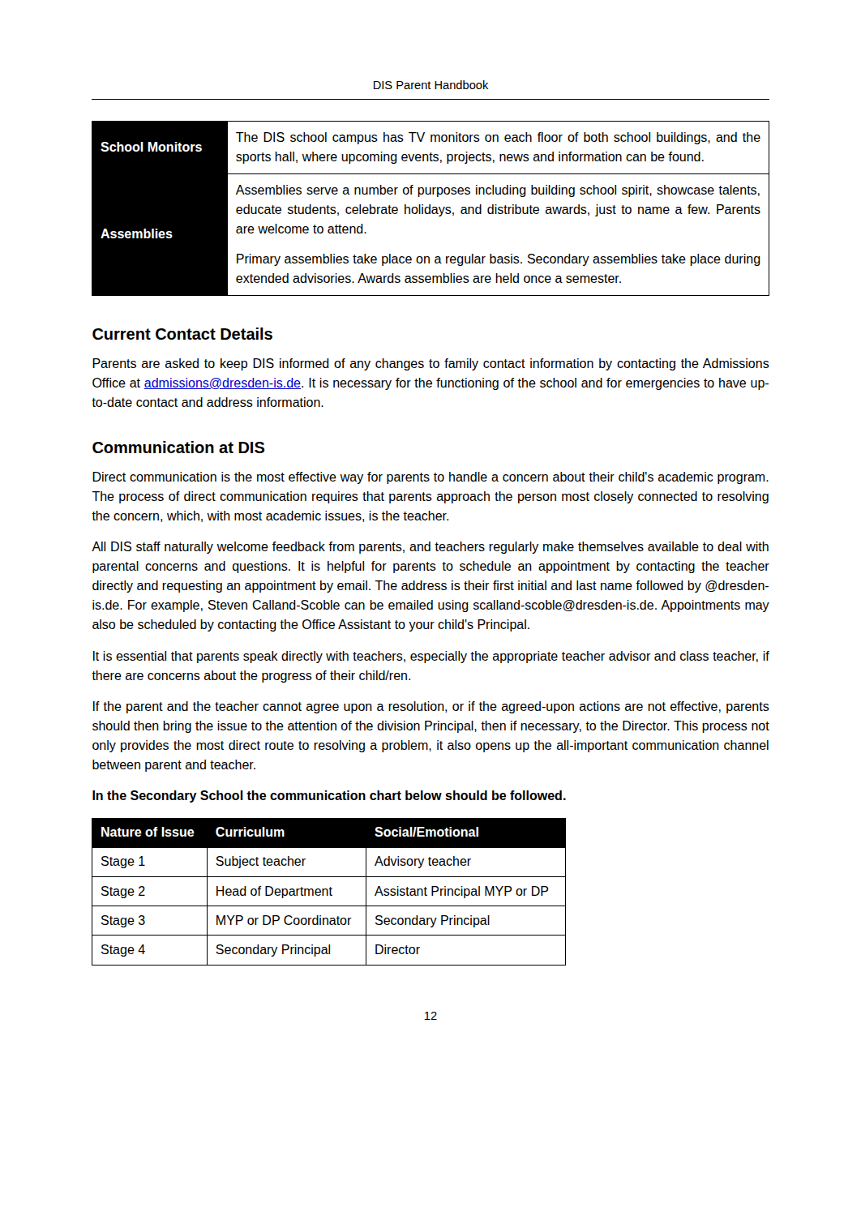DIS Parent Handbook
| School Monitors | The DIS school campus has TV monitors on each floor of both school buildings, and the sports hall, where upcoming events, projects, news and information can be found. |
| Assemblies | Assemblies serve a number of purposes including building school spirit, showcase talents, educate students, celebrate holidays, and distribute awards, just to name a few. Parents are welcome to attend. Primary assemblies take place on a regular basis. Secondary assemblies take place during extended advisories. Awards assemblies are held once a semester. |
Current Contact Details
Parents are asked to keep DIS informed of any changes to family contact information by contacting the Admissions Office at admissions@dresden-is.de. It is necessary for the functioning of the school and for emergencies to have up-to-date contact and address information.
Communication at DIS
Direct communication is the most effective way for parents to handle a concern about their child's academic program. The process of direct communication requires that parents approach the person most closely connected to resolving the concern, which, with most academic issues, is the teacher.
All DIS staff naturally welcome feedback from parents, and teachers regularly make themselves available to deal with parental concerns and questions. It is helpful for parents to schedule an appointment by contacting the teacher directly and requesting an appointment by email. The address is their first initial and last name followed by @dresden-is.de. For example, Steven Calland-Scoble can be emailed using scalland-scoble@dresden-is.de. Appointments may also be scheduled by contacting the Office Assistant to your child's Principal.
It is essential that parents speak directly with teachers, especially the appropriate teacher advisor and class teacher, if there are concerns about the progress of their child/ren.
If the parent and the teacher cannot agree upon a resolution, or if the agreed-upon actions are not effective, parents should then bring the issue to the attention of the division Principal, then if necessary, to the Director. This process not only provides the most direct route to resolving a problem, it also opens up the all-important communication channel between parent and teacher.
In the Secondary School the communication chart below should be followed.
| Nature of Issue | Curriculum | Social/Emotional |
| --- | --- | --- |
| Stage 1 | Subject teacher | Advisory teacher |
| Stage 2 | Head of Department | Assistant Principal MYP or DP |
| Stage 3 | MYP or DP Coordinator | Secondary Principal |
| Stage 4 | Secondary Principal | Director |
12